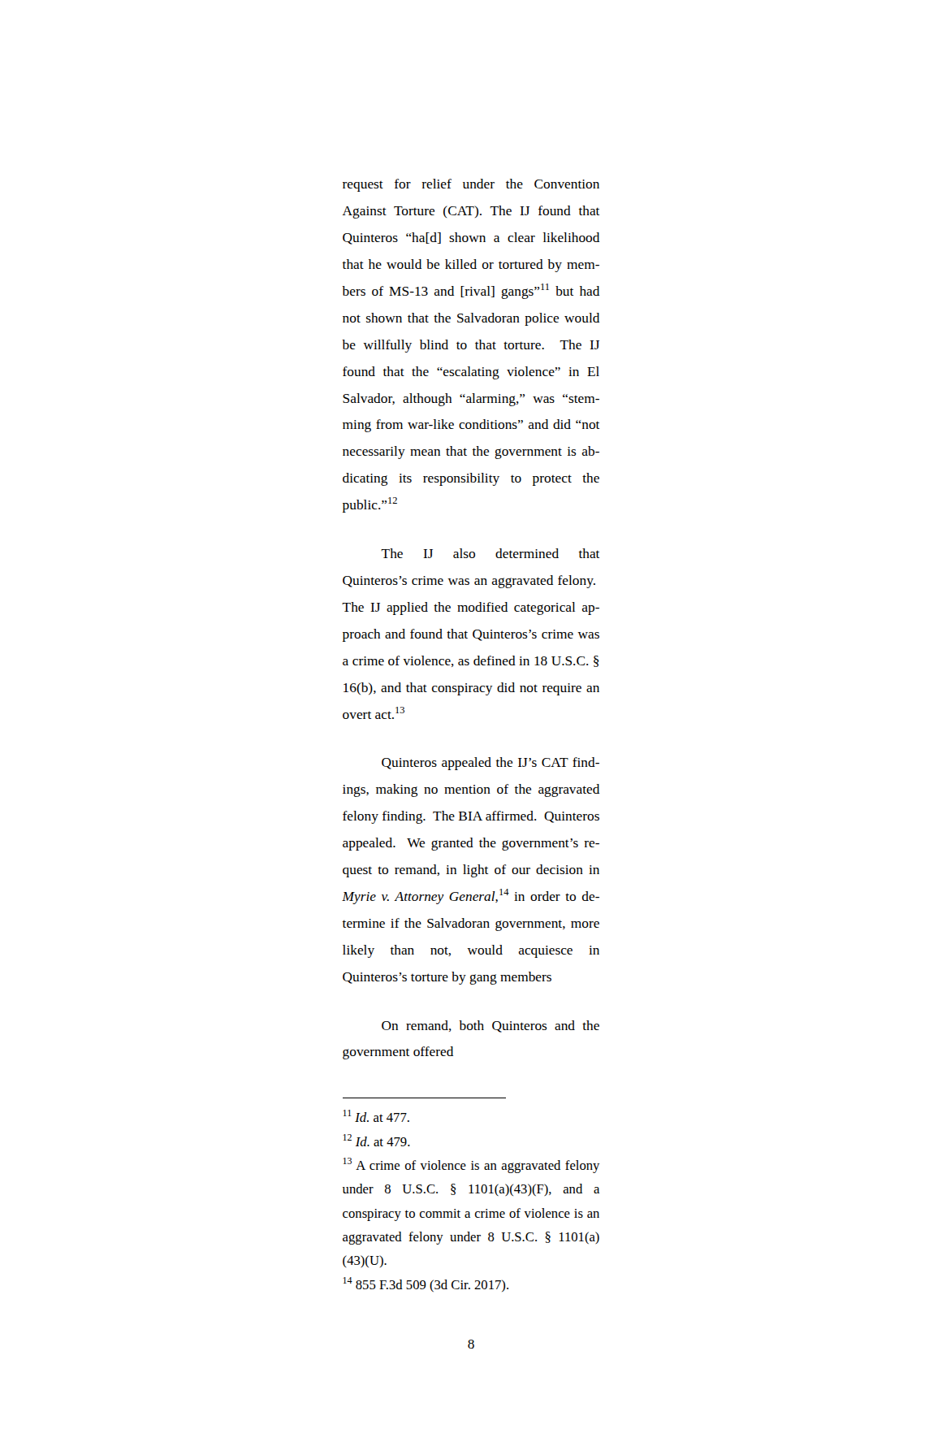request for relief under the Convention Against Torture (CAT). The IJ found that Quinteros “ha[d] shown a clear likelihood that he would be killed or tortured by members of MS-13 and [rival] gangs”11 but had not shown that the Salvadoran police would be willfully blind to that torture. The IJ found that the “escalating violence” in El Salvador, although “alarming,” was “stemming from war-like conditions” and did “not necessarily mean that the government is abdicating its responsibility to protect the public.”12
The IJ also determined that Quinteros’s crime was an aggravated felony. The IJ applied the modified categorical approach and found that Quinteros’s crime was a crime of violence, as defined in 18 U.S.C. § 16(b), and that conspiracy did not require an overt act.13
Quinteros appealed the IJ’s CAT findings, making no mention of the aggravated felony finding. The BIA affirmed. Quinteros appealed. We granted the government’s request to remand, in light of our decision in Myrie v. Attorney General,14 in order to determine if the Salvadoran government, more likely than not, would acquiesce in Quinteros’s torture by gang members
On remand, both Quinteros and the government offered
11 Id. at 477.
12 Id. at 479.
13 A crime of violence is an aggravated felony under 8 U.S.C. § 1101(a)(43)(F), and a conspiracy to commit a crime of violence is an aggravated felony under 8 U.S.C. § 1101(a)(43)(U).
14 855 F.3d 509 (3d Cir. 2017).
8